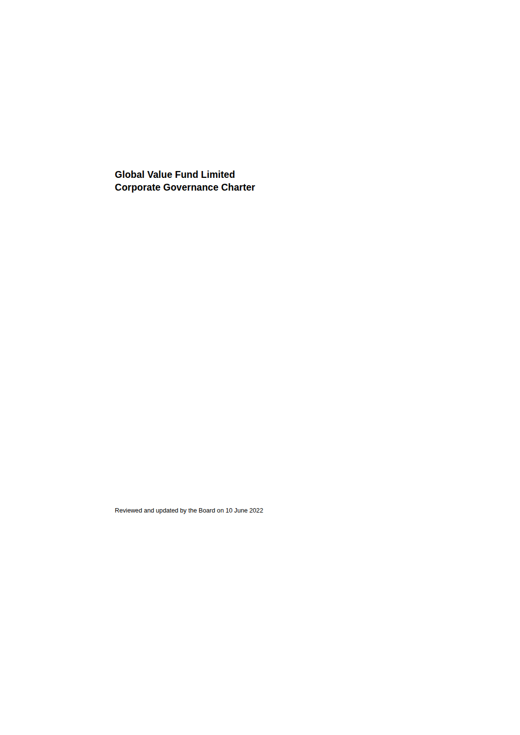Global Value Fund Limited
Corporate Governance Charter
Reviewed and updated by the Board on 10 June 2022